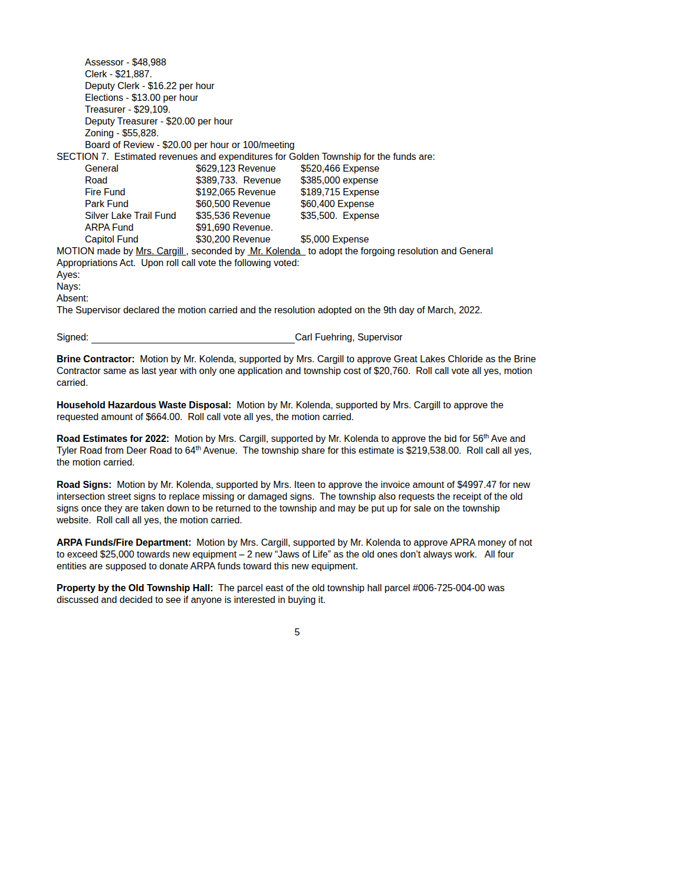Assessor - $48,988
Clerk - $21,887.
Deputy Clerk - $16.22 per hour
Elections - $13.00 per hour
Treasurer - $29,109.
Deputy Treasurer - $20.00 per hour
Zoning - $55,828.
Board of Review - $20.00 per hour or 100/meeting
SECTION 7. Estimated revenues and expenditures for Golden Township for the funds are:
| General | $629,123 Revenue | $520,466 Expense |
| Road | $389,733. Revenue | $385,000 expense |
| Fire Fund | $192,065 Revenue | $189,715 Expense |
| Park Fund | $60,500 Revenue | $60,400 Expense |
| Silver Lake Trail Fund | $35,536 Revenue | $35,500. Expense |
| ARPA Fund | $91,690 Revenue. | |
| Capitol Fund | $30,200 Revenue | $5,000 Expense |
MOTION made by Mrs. Cargill , seconded by Mr. Kolenda to adopt the forgoing resolution and General Appropriations Act. Upon roll call vote the following voted:
Ayes:
Nays:
Absent:
The Supervisor declared the motion carried and the resolution adopted on the 9th day of March, 2022.
Signed: Carl Fuehring, Supervisor
Brine Contractor: Motion by Mr. Kolenda, supported by Mrs. Cargill to approve Great Lakes Chloride as the Brine Contractor same as last year with only one application and township cost of $20,760. Roll call vote all yes, motion carried.
Household Hazardous Waste Disposal: Motion by Mr. Kolenda, supported by Mrs. Cargill to approve the requested amount of $664.00. Roll call vote all yes, the motion carried.
Road Estimates for 2022: Motion by Mrs. Cargill, supported by Mr. Kolenda to approve the bid for 56th Ave and Tyler Road from Deer Road to 64th Avenue. The township share for this estimate is $219,538.00. Roll call all yes, the motion carried.
Road Signs: Motion by Mr. Kolenda, supported by Mrs. Iteen to approve the invoice amount of $4997.47 for new intersection street signs to replace missing or damaged signs. The township also requests the receipt of the old signs once they are taken down to be returned to the township and may be put up for sale on the township website. Roll call all yes, the motion carried.
ARPA Funds/Fire Department: Motion by Mrs. Cargill, supported by Mr. Kolenda to approve APRA money of not to exceed $25,000 towards new equipment – 2 new “Jaws of Life” as the old ones don’t always work. All four entities are supposed to donate ARPA funds toward this new equipment.
Property by the Old Township Hall: The parcel east of the old township hall parcel #006-725-004-00 was discussed and decided to see if anyone is interested in buying it.
5